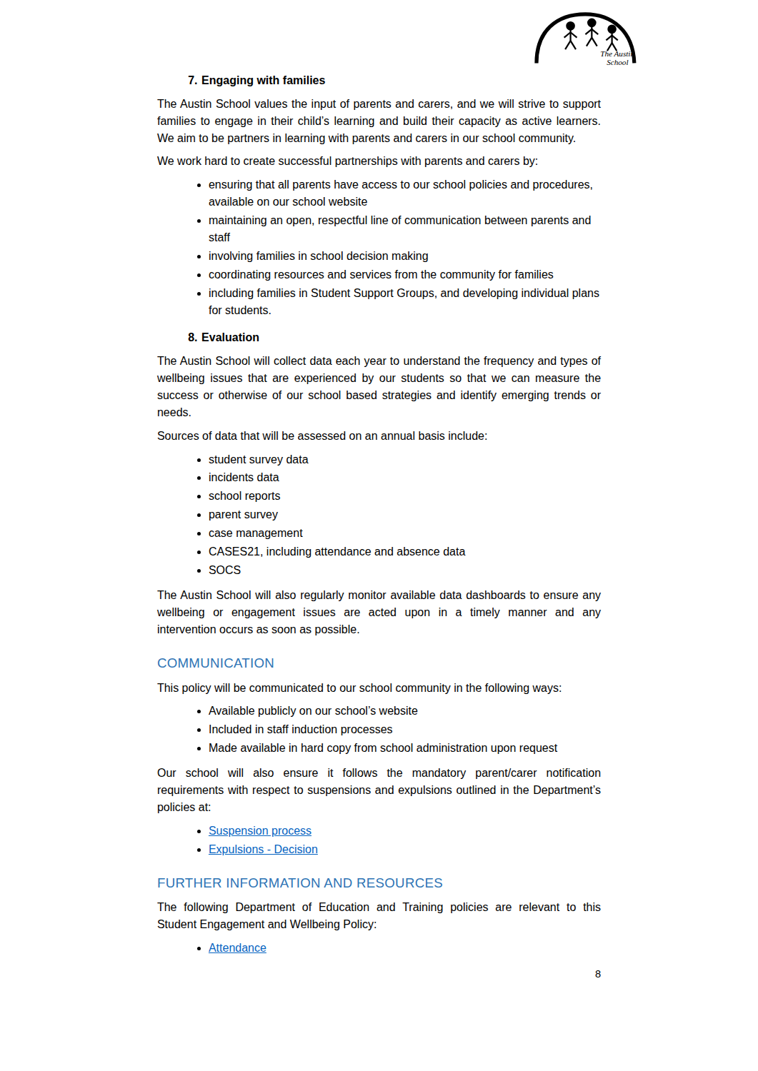The Austin School
7. Engaging with families
The Austin School values the input of parents and carers, and we will strive to support families to engage in their child’s learning and build their capacity as active learners. We aim to be partners in learning with parents and carers in our school community.
We work hard to create successful partnerships with parents and carers by:
ensuring that all parents have access to our school policies and procedures, available on our school website
maintaining an open, respectful line of communication between parents and staff
involving families in school decision making
coordinating resources and services from the community for families
including families in Student Support Groups, and developing individual plans for students.
8. Evaluation
The Austin School will collect data each year to understand the frequency and types of wellbeing issues that are experienced by our students so that we can measure the success or otherwise of our school based strategies and identify emerging trends or needs.
Sources of data that will be assessed on an annual basis include:
student survey data
incidents data
school reports
parent survey
case management
CASES21, including attendance and absence data
SOCS
The Austin School will also regularly monitor available data dashboards to ensure any wellbeing or engagement issues are acted upon in a timely manner and any intervention occurs as soon as possible.
Communication
This policy will be communicated to our school community in the following ways:
Available publicly on our school’s website
Included in staff induction processes
Made available in hard copy from school administration upon request
Our school will also ensure it follows the mandatory parent/carer notification requirements with respect to suspensions and expulsions outlined in the Department’s policies at:
Suspension process
Expulsions - Decision
Further information and resources
The following Department of Education and Training policies are relevant to this Student Engagement and Wellbeing Policy:
Attendance
8